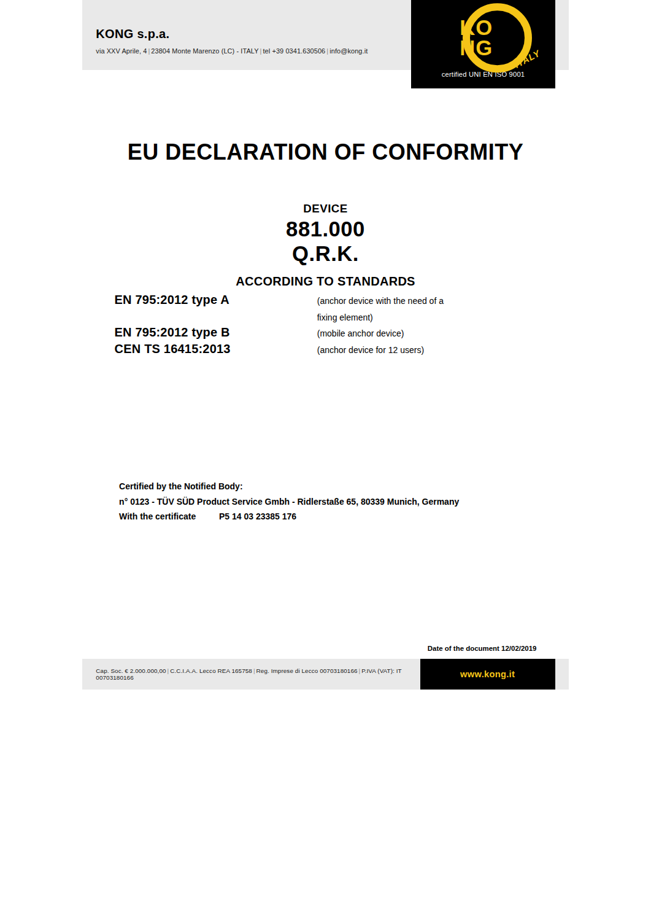KONG s.p.a.
via XXV Aprile, 4|23804 Monte Marenzo (LC) - ITALY|tel +39 0341.630506|info@kong.it
KO
NG
ITALY
certified UNI EN ISO 9001
EU DECLARATION OF CONFORMITY
DEVICE
881.000
Q.R.K.
ACCORDING TO STANDARDS
| EN 795:2012 type A | (anchor device with the need of a |
| | fixing element) |
| EN 795:2012 type B | (mobile anchor device) |
| CEN TS 16415:2013 | (anchor device for 12 users) |
Certified by the Notified Body:
n° 0123 - TÜV SÜD Product Service Gmbh - Ridlerstaße 65, 80339 Munich, Germany
With the certificateP5 14 03 23385 176
Date of the document 12/02/2019
Cap. Soc. € 2.000.000,00|C.C.I.A.A. Lecco REA 165758|Reg. Imprese di Lecco 00703180166|P.IVA (VAT): IT 00703180166
www.kong.it